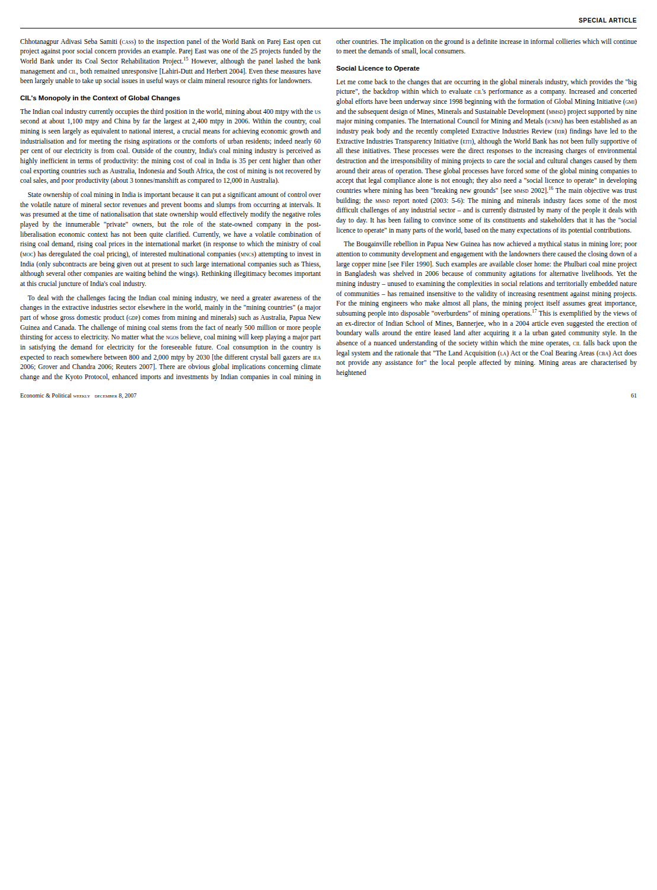SPECIAL ARTICLE
Chhotanagpur Adivasi Seba Samiti (cass) to the inspection panel of the World Bank on Parej East open cut project against poor social concern provides an example. Parej East was one of the 25 projects funded by the World Bank under its Coal Sector Rehabilitation Project.15 However, although the panel lashed the bank management and cil, both remained unresponsive [Lahiri-Dutt and Herbert 2004]. Even these measures have been largely unable to take up social issues in useful ways or claim mineral resource rights for landowners.
CIL's Monopoly in the Context of Global Changes
The Indian coal industry currently occupies the third position in the world, mining about 400 mtpy with the us second at about 1,100 mtpy and China by far the largest at 2,400 mtpy in 2006. Within the country, coal mining is seen largely as equivalent to national interest, a crucial means for achieving economic growth and industrialisation and for meeting the rising aspirations or the comforts of urban residents; indeed nearly 60 per cent of our electricity is from coal. Outside of the country, India's coal mining industry is perceived as highly inefficient in terms of productivity: the mining cost of coal in India is 35 per cent higher than other coal exporting countries such as Australia, Indonesia and South Africa, the cost of mining is not recovered by coal sales, and poor productivity (about 3 tonnes/manshift as compared to 12,000 in Australia).
State ownership of coal mining in India is important because it can put a significant amount of control over the volatile nature of mineral sector revenues and prevent booms and slumps from occurring at intervals. It was presumed at the time of nationalisation that state ownership would effectively modify the negative roles played by the innumerable "private" owners, but the role of the state-owned company in the post-liberalisation economic context has not been quite clarified. Currently, we have a volatile combination of rising coal demand, rising coal prices in the international market (in response to which the ministry of coal (moc) has deregulated the coal pricing), of interested multinational companies (mncs) attempting to invest in India (only subcontracts are being given out at present to such large international companies such as Thiess, although several other companies are waiting behind the wings). Rethinking illegitimacy becomes important at this crucial juncture of India's coal industry.
To deal with the challenges facing the Indian coal mining industry, we need a greater awareness of the changes in the extractive industries sector elsewhere in the world, mainly in the "mining countries" (a major part of whose gross domestic product (gdp) comes from mining and minerals) such as Australia, Papua New Guinea and Canada. The challenge of mining coal stems from the fact of nearly 500 million or more people thirsting for access to electricity. No matter what the ngos believe, coal mining will keep playing a major part in satisfying the demand for electricity for the foreseeable future. Coal consumption in the country is expected to reach somewhere between 800 and 2,000 mtpy by 2030 [the different crystal ball gazers are iea 2006; Grover and Chandra 2006; Reuters 2007]. There are obvious global implications concerning climate change and the Kyoto Protocol, enhanced imports and investments by Indian companies in coal mining in other countries. The implication on the ground is a definite increase in informal collieries which will continue to meet the demands of small, local consumers.
Social Licence to Operate
Let me come back to the changes that are occurring in the global minerals industry, which provides the "big picture", the backdrop within which to evaluate cil's performance as a company. Increased and concerted global efforts have been underway since 1998 beginning with the formation of Global Mining Initiative (gmi) and the subsequent design of Mines, Minerals and Sustainable Development (mmsd) project supported by nine major mining companies. The International Council for Mining and Metals (icmm) has been established as an industry peak body and the recently completed Extractive Industries Review (eir) findings have led to the Extractive Industries Transparency Initiative (eiti), although the World Bank has not been fully supportive of all these initiatives. These processes were the direct responses to the increasing charges of environmental destruction and the irresponsibility of mining projects to care the social and cultural changes caused by them around their areas of operation. These global processes have forced some of the global mining companies to accept that legal compliance alone is not enough; they also need a "social licence to operate" in developing countries where mining has been "breaking new grounds" [see mmsd 2002].16 The main objective was trust building; the mmsd report noted (2003: 5-6): The mining and minerals industry faces some of the most difficult challenges of any industrial sector – and is currently distrusted by many of the people it deals with day to day. It has been failing to convince some of its constituents and stakeholders that it has the "social licence to operate" in many parts of the world, based on the many expectations of its potential contributions.
The Bougainville rebellion in Papua New Guinea has now achieved a mythical status in mining lore; poor attention to community development and engagement with the landowners there caused the closing down of a large copper mine [see Filer 1990]. Such examples are available closer home: the Phulbari coal mine project in Bangladesh was shelved in 2006 because of community agitations for alternative livelihoods. Yet the mining industry – unused to examining the complexities in social relations and territorially embedded nature of communities – has remained insensitive to the validity of increasing resentment against mining projects. For the mining engineers who make almost all plans, the mining project itself assumes great importance, subsuming people into disposable "overburdens" of mining operations.17 This is exemplified by the views of an ex-director of Indian School of Mines, Bannerjee, who in a 2004 article even suggested the erection of boundary walls around the entire leased land after acquiring it a la urban gated community style. In the absence of a nuanced understanding of the society within which the mine operates, cil falls back upon the legal system and the rationale that "The Land Acquisition (la) Act or the Coal Bearing Areas (cba) Act does not provide any assistance for" the local people affected by mining. Mining areas are characterised by heightened
Economic & Political weekly december 8, 2007
61